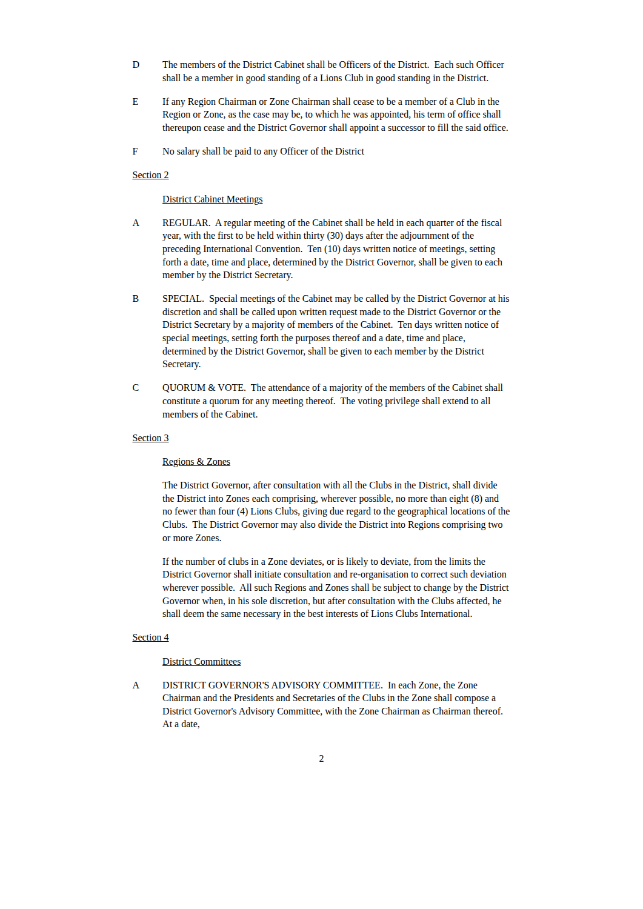D
The members of the District Cabinet shall be Officers of the District. Each such Officer shall be a member in good standing of a Lions Club in good standing in the District.
E
If any Region Chairman or Zone Chairman shall cease to be a member of a Club in the Region or Zone, as the case may be, to which he was appointed, his term of office shall thereupon cease and the District Governor shall appoint a successor to fill the said office.
F
No salary shall be paid to any Officer of the District
Section 2
District Cabinet Meetings
A
REGULAR. A regular meeting of the Cabinet shall be held in each quarter of the fiscal year, with the first to be held within thirty (30) days after the adjournment of the preceding International Convention. Ten (10) days written notice of meetings, setting forth a date, time and place, determined by the District Governor, shall be given to each member by the District Secretary.
B
SPECIAL. Special meetings of the Cabinet may be called by the District Governor at his discretion and shall be called upon written request made to the District Governor or the District Secretary by a majority of members of the Cabinet. Ten days written notice of special meetings, setting forth the purposes thereof and a date, time and place, determined by the District Governor, shall be given to each member by the District Secretary.
C
QUORUM & VOTE. The attendance of a majority of the members of the Cabinet shall constitute a quorum for any meeting thereof. The voting privilege shall extend to all members of the Cabinet.
Section 3
Regions & Zones
The District Governor, after consultation with all the Clubs in the District, shall divide the District into Zones each comprising, wherever possible, no more than eight (8) and no fewer than four (4) Lions Clubs, giving due regard to the geographical locations of the Clubs. The District Governor may also divide the District into Regions comprising two or more Zones.
If the number of clubs in a Zone deviates, or is likely to deviate, from the limits the District Governor shall initiate consultation and re-organisation to correct such deviation wherever possible. All such Regions and Zones shall be subject to change by the District Governor when, in his sole discretion, but after consultation with the Clubs affected, he shall deem the same necessary in the best interests of Lions Clubs International.
Section 4
District Committees
A
DISTRICT GOVERNOR'S ADVISORY COMMITTEE. In each Zone, the Zone Chairman and the Presidents and Secretaries of the Clubs in the Zone shall compose a District Governor's Advisory Committee, with the Zone Chairman as Chairman thereof. At a date,
2